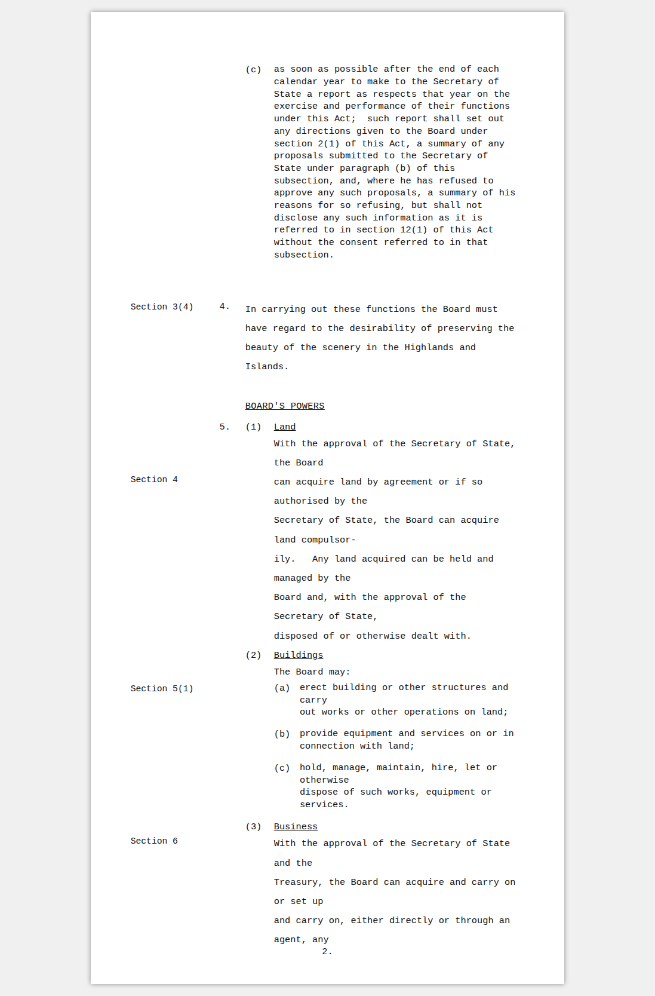(c)
as soon as possible after the end of each calendar year to make to the Secretary of State a report as respects that year on the exercise and performance of their functions under this Act; such report shall set out any directions given to the Board under section 2(1) of this Act, a summary of any proposals submitted to the Secretary of State under paragraph (b) of this subsection, and, where he has refused to approve any such proposals, a summary of his reasons for so refusing, but shall not disclose any such information as it is referred to in section 12(1) of this Act without the consent referred to in that subsection.
Section 3(4)
4.
In carrying out these functions the Board must have regard to the desirability of preserving the beauty of the scenery in the Highlands and Islands.
BOARD'S POWERS
5.
(1)
Land
With the approval of the Secretary of State, the Board
Section 4
can acquire land by agreement or if so authorised by the
Secretary of State, the Board can acquire land compulsor-
ily. Any land acquired can be held and managed by the
Board and, with the approval of the Secretary of State,
disposed of or otherwise dealt with.
(2)
Buildings
The Board may:
Section 5(1)
(a)
erect building or other structures and carry
out works or other operations on land;
(b)
provide equipment and services on or in
connection with land;
(c)
hold, manage, maintain, hire, let or otherwise
dispose of such works, equipment or services.
(3)
Business
Section 6
With the approval of the Secretary of State and the
Treasury, the Board can acquire and carry on or set up
and carry on, either directly or through an agent, any
2.